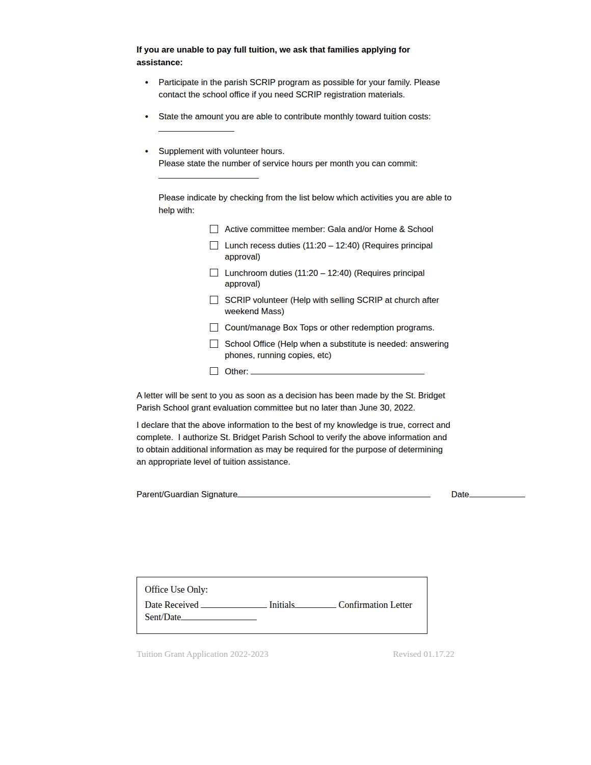If you are unable to pay full tuition, we ask that families applying for assistance:
Participate in the parish SCRIP program as possible for your family. Please contact the school office if you need SCRIP registration materials.
State the amount you are able to contribute monthly toward tuition costs:
Supplement with volunteer hours.
Please state the number of service hours per month you can commit:
Please indicate by checking from the list below which activities you are able to help with:
Active committee member: Gala and/or Home & School
Lunch recess duties (11:20 – 12:40) (Requires principal approval)
Lunchroom duties (11:20 – 12:40) (Requires principal approval)
SCRIP volunteer (Help with selling SCRIP at church after weekend Mass)
Count/manage Box Tops or other redemption programs.
School Office (Help when a substitute is needed: answering phones, running copies, etc)
Other:
A letter will be sent to you as soon as a decision has been made by the St. Bridget Parish School grant evaluation committee but no later than June 30, 2022.
I declare that the above information to the best of my knowledge is true, correct and complete. I authorize St. Bridget Parish School to verify the above information and to obtain additional information as may be required for the purpose of determining an appropriate level of tuition assistance.
Parent/Guardian Signature Date
Office Use Only:
Date Received Initials Confirmation Letter Sent/Date
Tuition Grant Application 2022-2023 Revised 01.17.22